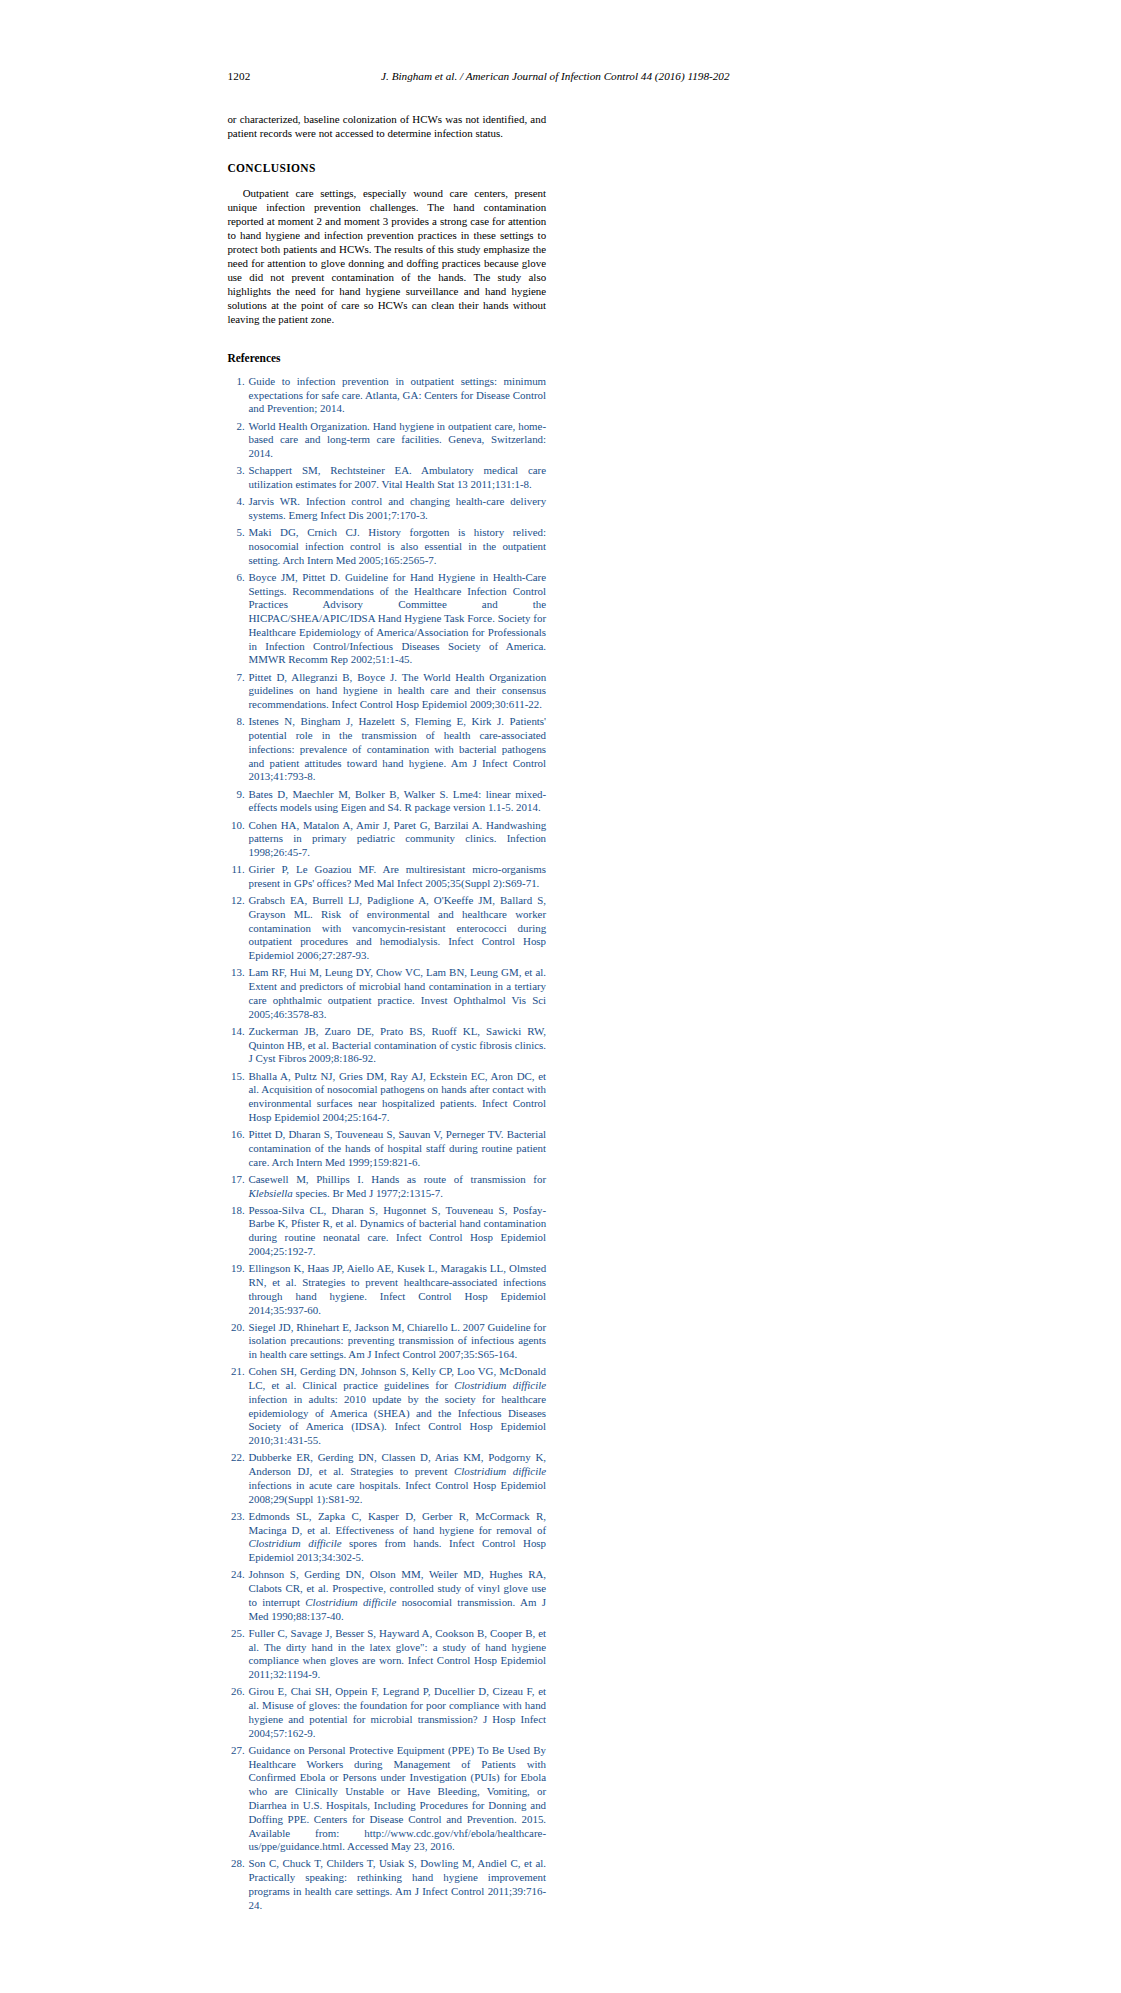1202
J. Bingham et al. / American Journal of Infection Control 44 (2016) 1198-202
or characterized, baseline colonization of HCWs was not identified, and patient records were not accessed to determine infection status.
Conclusions
Outpatient care settings, especially wound care centers, present unique infection prevention challenges. The hand contamination reported at moment 2 and moment 3 provides a strong case for attention to hand hygiene and infection prevention practices in these settings to protect both patients and HCWs. The results of this study emphasize the need for attention to glove donning and doffing practices because glove use did not prevent contamination of the hands. The study also highlights the need for hand hygiene surveillance and hand hygiene solutions at the point of care so HCWs can clean their hands without leaving the patient zone.
References
Guide to infection prevention in outpatient settings: minimum expectations for safe care. Atlanta, GA: Centers for Disease Control and Prevention; 2014.
World Health Organization. Hand hygiene in outpatient care, home-based care and long-term care facilities. Geneva, Switzerland: 2014.
Schappert SM, Rechtsteiner EA. Ambulatory medical care utilization estimates for 2007. Vital Health Stat 13 2011;131:1-8.
Jarvis WR. Infection control and changing health-care delivery systems. Emerg Infect Dis 2001;7:170-3.
Maki DG, Crnich CJ. History forgotten is history relived: nosocomial infection control is also essential in the outpatient setting. Arch Intern Med 2005;165:2565-7.
Boyce JM, Pittet D. Guideline for Hand Hygiene in Health-Care Settings. Recommendations of the Healthcare Infection Control Practices Advisory Committee and the HICPAC/SHEA/APIC/IDSA Hand Hygiene Task Force. Society for Healthcare Epidemiology of America/Association for Professionals in Infection Control/Infectious Diseases Society of America. MMWR Recomm Rep 2002;51:1-45.
Pittet D, Allegranzi B, Boyce J. The World Health Organization guidelines on hand hygiene in health care and their consensus recommendations. Infect Control Hosp Epidemiol 2009;30:611-22.
Istenes N, Bingham J, Hazelett S, Fleming E, Kirk J. Patients' potential role in the transmission of health care-associated infections: prevalence of contamination with bacterial pathogens and patient attitudes toward hand hygiene. Am J Infect Control 2013;41:793-8.
Bates D, Maechler M, Bolker B, Walker S. Lme4: linear mixed-effects models using Eigen and S4. R package version 1.1-5. 2014.
Cohen HA, Matalon A, Amir J, Paret G, Barzilai A. Handwashing patterns in primary pediatric community clinics. Infection 1998;26:45-7.
Girier P, Le Goaziou MF. Are multiresistant micro-organisms present in GPs' offices? Med Mal Infect 2005;35(Suppl 2):S69-71.
Grabsch EA, Burrell LJ, Padiglione A, O'Keeffe JM, Ballard S, Grayson ML. Risk of environmental and healthcare worker contamination with vancomycin-resistant enterococci during outpatient procedures and hemodialysis. Infect Control Hosp Epidemiol 2006;27:287-93.
Lam RF, Hui M, Leung DY, Chow VC, Lam BN, Leung GM, et al. Extent and predictors of microbial hand contamination in a tertiary care ophthalmic outpatient practice. Invest Ophthalmol Vis Sci 2005;46:3578-83.
Zuckerman JB, Zuaro DE, Prato BS, Ruoff KL, Sawicki RW, Quinton HB, et al. Bacterial contamination of cystic fibrosis clinics. J Cyst Fibros 2009;8:186-92.
Bhalla A, Pultz NJ, Gries DM, Ray AJ, Eckstein EC, Aron DC, et al. Acquisition of nosocomial pathogens on hands after contact with environmental surfaces near hospitalized patients. Infect Control Hosp Epidemiol 2004;25:164-7.
Pittet D, Dharan S, Touveneau S, Sauvan V, Perneger TV. Bacterial contamination of the hands of hospital staff during routine patient care. Arch Intern Med 1999;159:821-6.
Casewell M, Phillips I. Hands as route of transmission for Klebsiella species. Br Med J 1977;2:1315-7.
Pessoa-Silva CL, Dharan S, Hugonnet S, Touveneau S, Posfay-Barbe K, Pfister R, et al. Dynamics of bacterial hand contamination during routine neonatal care. Infect Control Hosp Epidemiol 2004;25:192-7.
Ellingson K, Haas JP, Aiello AE, Kusek L, Maragakis LL, Olmsted RN, et al. Strategies to prevent healthcare-associated infections through hand hygiene. Infect Control Hosp Epidemiol 2014;35:937-60.
Siegel JD, Rhinehart E, Jackson M, Chiarello L. 2007 Guideline for isolation precautions: preventing transmission of infectious agents in health care settings. Am J Infect Control 2007;35:S65-164.
Cohen SH, Gerding DN, Johnson S, Kelly CP, Loo VG, McDonald LC, et al. Clinical practice guidelines for Clostridium difficile infection in adults: 2010 update by the society for healthcare epidemiology of America (SHEA) and the Infectious Diseases Society of America (IDSA). Infect Control Hosp Epidemiol 2010;31:431-55.
Dubberke ER, Gerding DN, Classen D, Arias KM, Podgorny K, Anderson DJ, et al. Strategies to prevent Clostridium difficile infections in acute care hospitals. Infect Control Hosp Epidemiol 2008;29(Suppl 1):S81-92.
Edmonds SL, Zapka C, Kasper D, Gerber R, McCormack R, Macinga D, et al. Effectiveness of hand hygiene for removal of Clostridium difficile spores from hands. Infect Control Hosp Epidemiol 2013;34:302-5.
Johnson S, Gerding DN, Olson MM, Weiler MD, Hughes RA, Clabots CR, et al. Prospective, controlled study of vinyl glove use to interrupt Clostridium difficile nosocomial transmission. Am J Med 1990;88:137-40.
Fuller C, Savage J, Besser S, Hayward A, Cookson B, Cooper B, et al. The dirty hand in the latex glove": a study of hand hygiene compliance when gloves are worn. Infect Control Hosp Epidemiol 2011;32:1194-9.
Girou E, Chai SH, Oppein F, Legrand P, Ducellier D, Cizeau F, et al. Misuse of gloves: the foundation for poor compliance with hand hygiene and potential for microbial transmission? J Hosp Infect 2004;57:162-9.
Guidance on Personal Protective Equipment (PPE) To Be Used By Healthcare Workers during Management of Patients with Confirmed Ebola or Persons under Investigation (PUIs) for Ebola who are Clinically Unstable or Have Bleeding, Vomiting, or Diarrhea in U.S. Hospitals, Including Procedures for Donning and Doffing PPE. Centers for Disease Control and Prevention. 2015. Available from: http://www.cdc.gov/vhf/ebola/healthcare-us/ppe/guidance.html. Accessed May 23, 2016.
Son C, Chuck T, Childers T, Usiak S, Dowling M, Andiel C, et al. Practically speaking: rethinking hand hygiene improvement programs in health care settings. Am J Infect Control 2011;39:716-24.